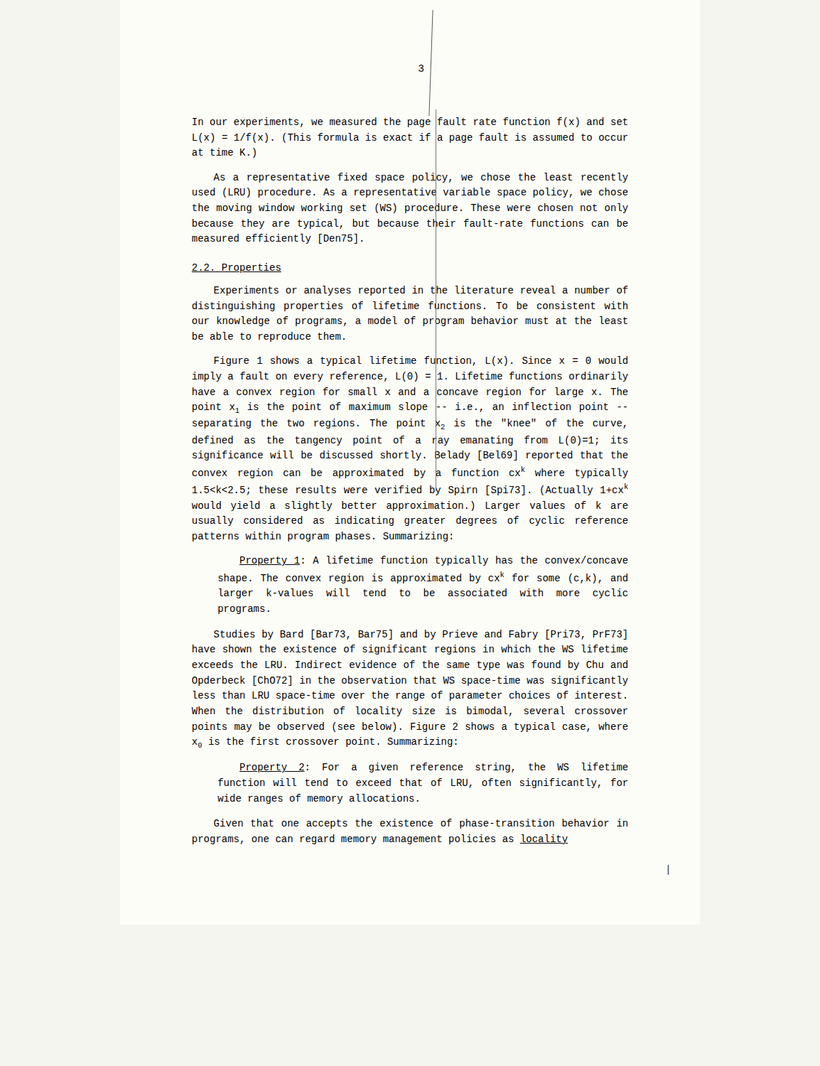3
In our experiments, we measured the page fault rate function f(x) and set L(x) = 1/f(x). (This formula is exact if a page fault is assumed to occur at time K.)
As a representative fixed space policy, we chose the least recently used (LRU) procedure. As a representative variable space policy, we chose the moving window working set (WS) procedure. These were chosen not only because they are typical, but because their fault-rate functions can be measured efficiently [Den75].
2.2. Properties
Experiments or analyses reported in the literature reveal a number of distinguishing properties of lifetime functions. To be consistent with our knowledge of programs, a model of program behavior must at the least be able to reproduce them.
Figure 1 shows a typical lifetime function, L(x). Since x = 0 would imply a fault on every reference, L(0) = 1. Lifetime functions ordinarily have a convex region for small x and a concave region for large x. The point x1 is the point of maximum slope -- i.e., an inflection point -- separating the two regions. The point x2 is the "knee" of the curve, defined as the tangency point of a ray emanating from L(0)=1; its significance will be discussed shortly. Belady [Bel69] reported that the convex region can be approximated by a function cxk where typically 1.5<k<2.5; these results were verified by Spirn [Spi73]. (Actually 1+cxk would yield a slightly better approximation.) Larger values of k are usually considered as indicating greater degrees of cyclic reference patterns within program phases. Summarizing:
Property 1: A lifetime function typically has the convex/concave shape. The convex region is approximated by cxk for some (c,k), and larger k-values will tend to be associated with more cyclic programs.
Studies by Bard [Bar73, Bar75] and by Prieve and Fabry [Pri73, PrF73] have shown the existence of significant regions in which the WS lifetime exceeds the LRU. Indirect evidence of the same type was found by Chu and Opderbeck [ChO72] in the observation that WS space-time was significantly less than LRU space-time over the range of parameter choices of interest. When the distribution of locality size is bimodal, several crossover points may be observed (see below). Figure 2 shows a typical case, where x0 is the first crossover point. Summarizing:
Property 2: For a given reference string, the WS lifetime function will tend to exceed that of LRU, often significantly, for wide ranges of memory allocations.
Given that one accepts the existence of phase-transition behavior in programs, one can regard memory management policies as locality
|